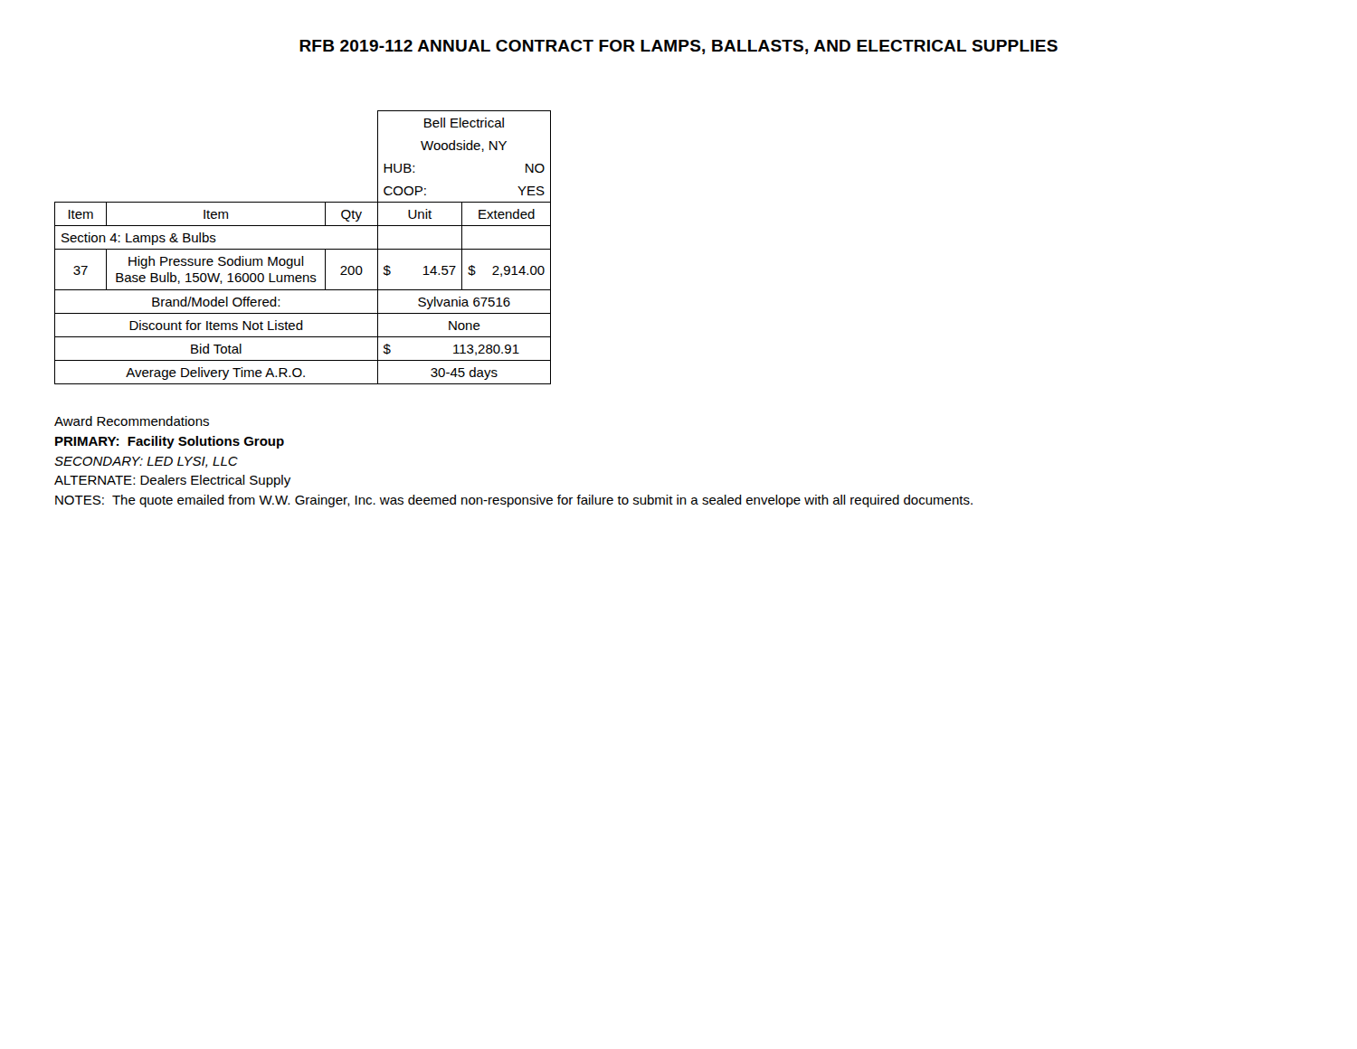RFB 2019-112 ANNUAL CONTRACT FOR LAMPS, BALLASTS, AND ELECTRICAL SUPPLIES
| | | | Bell Electrical |
| Woodside, NY |
| HUB: | NO |
| COOP: | YES |
| Item | Item | Qty | Unit | Extended |
| Section 4: Lamps & Bulbs | | |
| 37 | High Pressure Sodium Mogul Base Bulb, 150W, 16000 Lumens | 200 | $ 14.57 | $ 2,914.00 |
| Brand/Model Offered: | Sylvania 67516 |
| Discount for Items Not Listed | None |
| Bid Total | $ 113,280.91 |
| Average Delivery Time A.R.O. | 30-45 days |
Award Recommendations
PRIMARY: Facility Solutions Group
SECONDARY: LED LYSI, LLC
ALTERNATE: Dealers Electrical Supply
NOTES: The quote emailed from W.W. Grainger, Inc. was deemed non-responsive for failure to submit in a sealed envelope with all required documents.